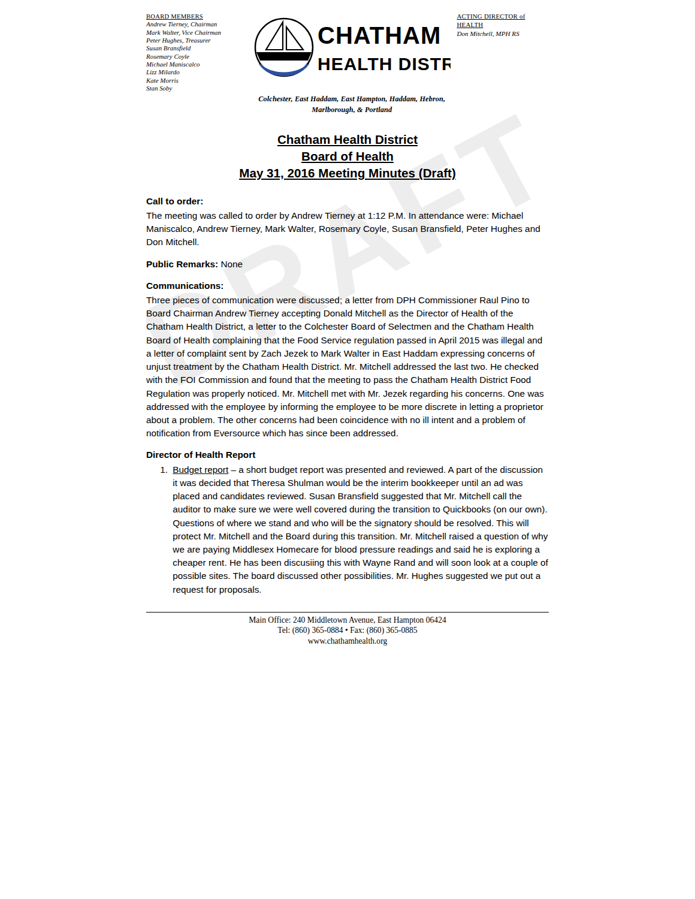DRAFT
BOARD MEMBERS
Andrew Tierney, Chairman
Mark Walter, Vice Chairman
Peter Hughes, Treasurer
Susan Bransfield
Rosemary Coyle
Michael Maniscalco
Lizz Milardo
Kate Morris
Stan Soby
CHATHAM HEALTH DISTRICT
Colchester, East Haddam, East Hampton, Haddam, Hebron, Marlborough, & Portland
ACTING DIRECTOR of HEALTH
Don Mitchell, MPH RS
Chatham Health District Board of Health May 31, 2016 Meeting Minutes (Draft)
Call to order:
The meeting was called to order by Andrew Tierney at 1:12 P.M. In attendance were: Michael Maniscalco, Andrew Tierney, Mark Walter, Rosemary Coyle, Susan Bransfield, Peter Hughes and Don Mitchell.
Public Remarks: None
Communications:
Three pieces of communication were discussed; a letter from DPH Commissioner Raul Pino to Board Chairman Andrew Tierney accepting Donald Mitchell as the Director of Health of the Chatham Health District, a letter to the Colchester Board of Selectmen and the Chatham Health Board of Health complaining that the Food Service regulation passed in April 2015 was illegal and a letter of complaint sent by Zach Jezek to Mark Walter in East Haddam expressing concerns of unjust treatment by the Chatham Health District. Mr. Mitchell addressed the last two. He checked with the FOI Commission and found that the meeting to pass the Chatham Health District Food Regulation was properly noticed. Mr. Mitchell met with Mr. Jezek regarding his concerns. One was addressed with the employee by informing the employee to be more discrete in letting a proprietor about a problem. The other concerns had been coincidence with no ill intent and a problem of notification from Eversource which has since been addressed.
Director of Health Report
Budget report – a short budget report was presented and reviewed. A part of the discussion it was decided that Theresa Shulman would be the interim bookkeeper until an ad was placed and candidates reviewed. Susan Bransfield suggested that Mr. Mitchell call the auditor to make sure we were well covered during the transition to Quickbooks (on our own). Questions of where we stand and who will be the signatory should be resolved. This will protect Mr. Mitchell and the Board during this transition. Mr. Mitchell raised a question of why we are paying Middlesex Homecare for blood pressure readings and said he is exploring a cheaper rent. He has been discusiing this with Wayne Rand and will soon look at a couple of possible sites. The board discussed other possibilities. Mr. Hughes suggested we put out a request for proposals.
Main Office: 240 Middletown Avenue, East Hampton 06424 Tel: (860) 365-0884 • Fax: (860) 365-0885 www.chathamhealth.org